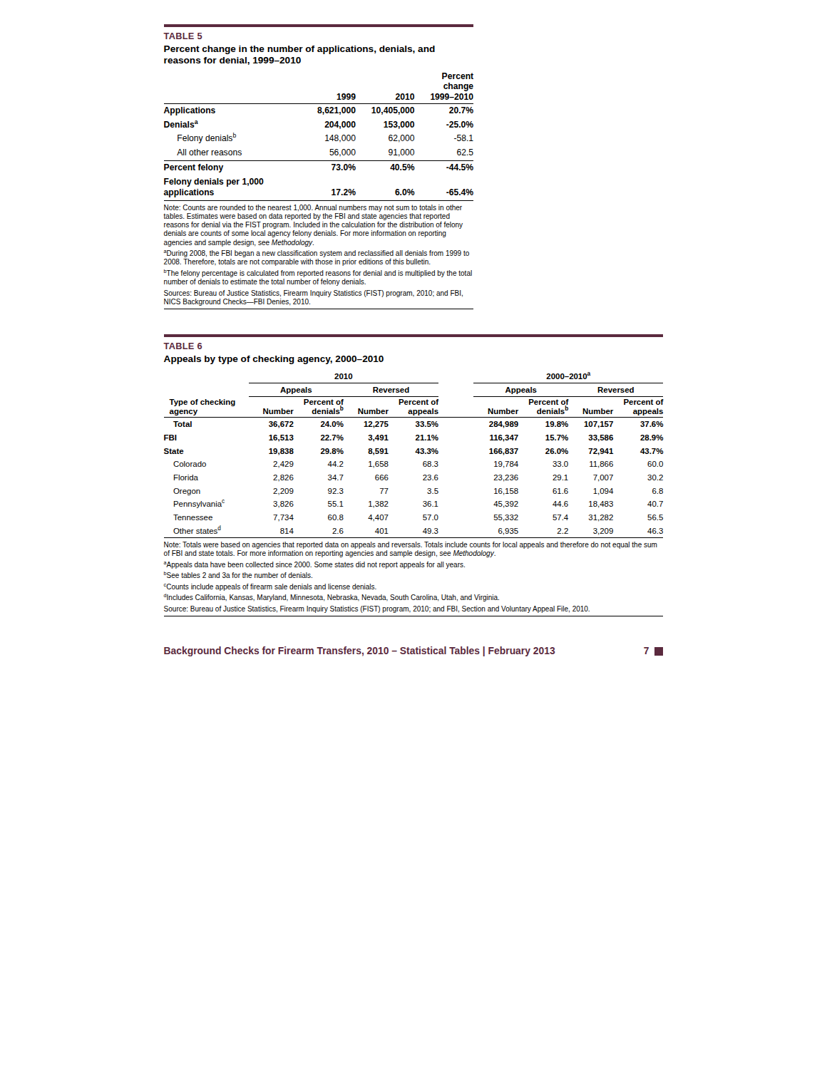Table 5
Percent change in the number of applications, denials, and reasons for denial, 1999–2010
| | | | Percent change |
| --- | --- | --- | --- |
| | 1999 | 2010 | 1999–2010 |
| Applications | 8,621,000 | 10,405,000 | 20.7% |
| Denials a | 204,000 | 153,000 | -25.0% |
| Felony denials b | 148,000 | 62,000 | -58.1 |
| All other reasons | 56,000 | 91,000 | 62.5 |
| Percent felony | 73.0% | 40.5% | -44.5% |
| Felony denials per 1,000 applications | 17.2% | 6.0% | -65.4% |
Note: Counts are rounded to the nearest 1,000. Annual numbers may not sum to totals in other tables. Estimates were based on data reported by the FBI and state agencies that reported reasons for denial via the FIST program. Included in the calculation for the distribution of felony denials are counts of some local agency felony denials. For more information on reporting agencies and sample design, see Methodology.
aDuring 2008, the FBI began a new classification system and reclassified all denials from 1999 to 2008. Therefore, totals are not comparable with those in prior editions of this bulletin.
bThe felony percentage is calculated from reported reasons for denial and is multiplied by the total number of denials to estimate the total number of felony denials.
Sources: Bureau of Justice Statistics, Firearm Inquiry Statistics (FIST) program, 2010; and FBI, NICS Background Checks—FBI Denies, 2010.
Table 6
Appeals by type of checking agency, 2000–2010
| | 2010 | | 2000–2010 a |
| --- | --- | --- | --- |
| | Appeals | Reversed | | Appeals | Reversed |
| Type of checking agency | Number | Percent of denials b | Number | Percent of appeals | | Number | Percent of denials b | Number | Percent of appeals |
| Total | 36,672 | 24.0% | 12,275 | 33.5% | | 284,989 | 19.8% | 107,157 | 37.6% |
| FBI | 16,513 | 22.7% | 3,491 | 21.1% | | 116,347 | 15.7% | 33,586 | 28.9% |
| State | 19,838 | 29.8% | 8,591 | 43.3% | | 166,837 | 26.0% | 72,941 | 43.7% |
| Colorado | 2,429 | 44.2 | 1,658 | 68.3 | | 19,784 | 33.0 | 11,866 | 60.0 |
| Florida | 2,826 | 34.7 | 666 | 23.6 | | 23,236 | 29.1 | 7,007 | 30.2 |
| Oregon | 2,209 | 92.3 | 77 | 3.5 | | 16,158 | 61.6 | 1,094 | 6.8 |
| Pennsylvania c | 3,826 | 55.1 | 1,382 | 36.1 | | 45,392 | 44.6 | 18,483 | 40.7 |
| Tennessee | 7,734 | 60.8 | 4,407 | 57.0 | | 55,332 | 57.4 | 31,282 | 56.5 |
| Other states d | 814 | 2.6 | 401 | 49.3 | | 6,935 | 2.2 | 3,209 | 46.3 |
Note: Totals were based on agencies that reported data on appeals and reversals. Totals include counts for local appeals and therefore do not equal the sum of FBI and state totals. For more information on reporting agencies and sample design, see Methodology.
aAppeals data have been collected since 2000. Some states did not report appeals for all years.
bSee tables 2 and 3a for the number of denials.
cCounts include appeals of firearm sale denials and license denials.
dIncludes California, Kansas, Maryland, Minnesota, Nebraska, Nevada, South Carolina, Utah, and Virginia.
Source: Bureau of Justice Statistics, Firearm Inquiry Statistics (FIST) program, 2010; and FBI, Section and Voluntary Appeal File, 2010.
Background Checks for Firearm Transfers, 2010 – Statistical Tables | February 2013
7